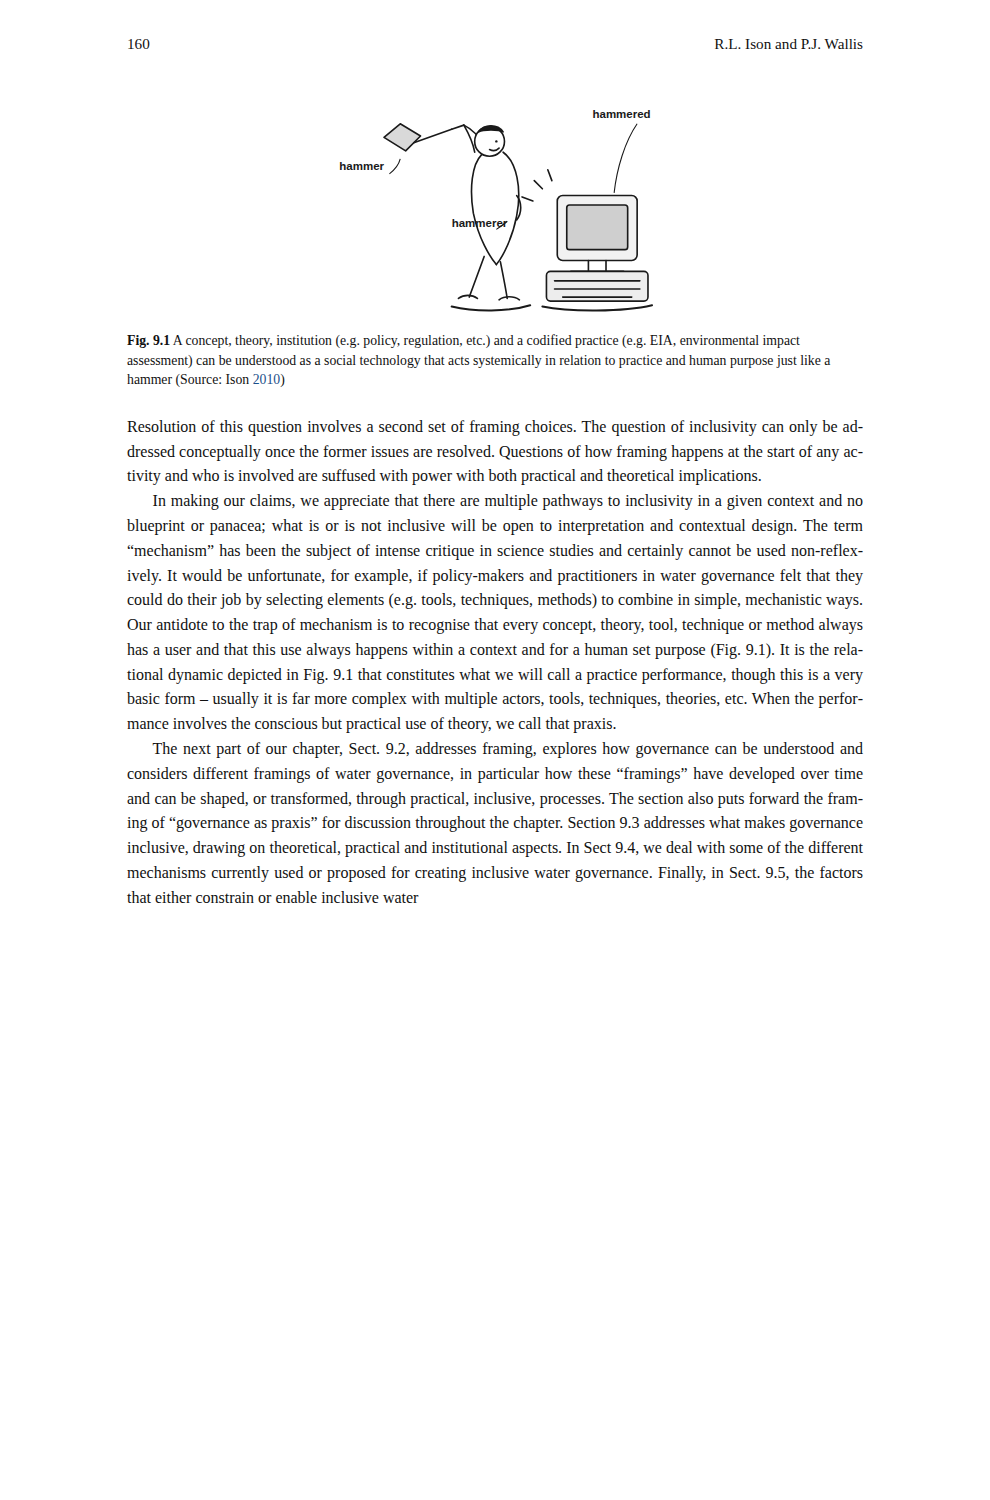160 R.L. Ison and P.J. Wallis
Line drawing of a person swinging a hammer at a desktop computer A cartoon figure labelled "hammerer" holds a tool labelled "hammer" raised above a desktop computer monitor and keyboard labelled "hammered". hammered hammer hammerer
Fig. 9.1 A concept, theory, institution (e.g. policy, regulation, etc.) and a codified practice (e.g. EIA, environmental impact assessment) can be understood as a social technology that acts systemically in relation to practice and human purpose just like a hammer (Source: Ison 2010)
Resolution of this question involves a second set of framing choices. The question of inclusivity can only be addressed conceptually once the former issues are resolved. Questions of how framing happens at the start of any activity and who is involved are suffused with power with both practical and theoretical implications.
In making our claims, we appreciate that there are multiple pathways to inclusivity in a given context and no blueprint or panacea; what is or is not inclusive will be open to interpretation and contextual design. The term “mechanism” has been the subject of intense critique in science studies and certainly cannot be used non-reflexively. It would be unfortunate, for example, if policy-makers and practitioners in water governance felt that they could do their job by selecting elements (e.g. tools, techniques, methods) to combine in simple, mechanistic ways. Our antidote to the trap of mechanism is to recognise that every concept, theory, tool, technique or method always has a user and that this use always happens within a context and for a human set purpose (Fig. 9.1). It is the relational dynamic depicted in Fig. 9.1 that constitutes what we will call a practice performance, though this is a very basic form – usually it is far more complex with multiple actors, tools, techniques, theories, etc. When the performance involves the conscious but practical use of theory, we call that praxis.
The next part of our chapter, Sect. 9.2, addresses framing, explores how governance can be understood and considers different framings of water governance, in particular how these “framings” have developed over time and can be shaped, or transformed, through practical, inclusive, processes. The section also puts forward the framing of “governance as praxis” for discussion throughout the chapter. Section 9.3 addresses what makes governance inclusive, drawing on theoretical, practical and institutional aspects. In Sect 9.4, we deal with some of the different mechanisms currently used or proposed for creating inclusive water governance. Finally, in Sect. 9.5, the factors that either constrain or enable inclusive water